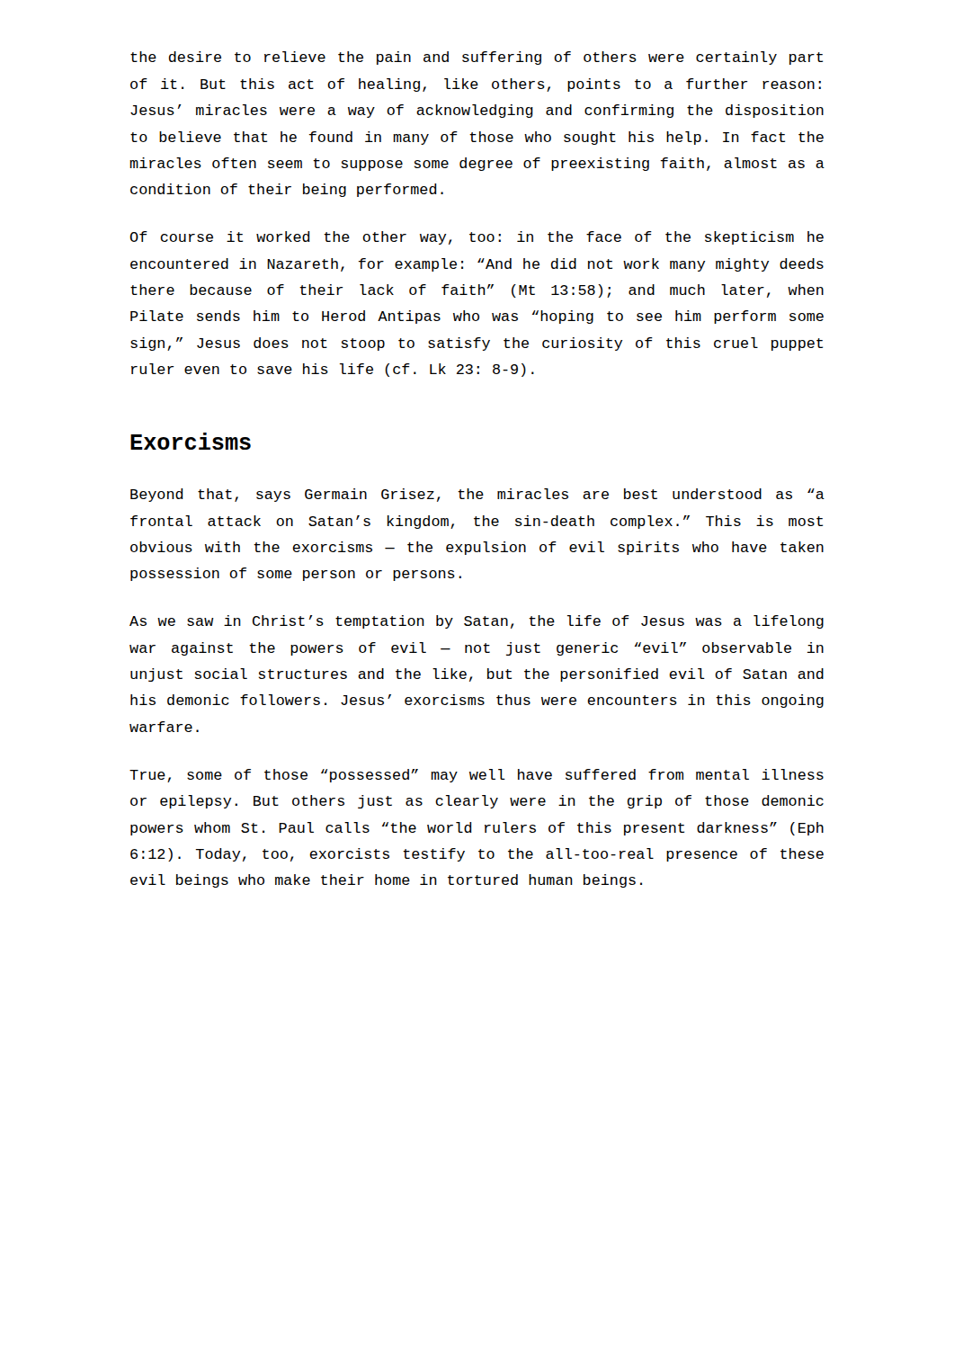the desire to relieve the pain and suffering of others were certainly part of it. But this act of healing, like others, points to a further reason: Jesus’ miracles were a way of acknowledging and confirming the disposition to believe that he found in many of those who sought his help. In fact the miracles often seem to suppose some degree of preexisting faith, almost as a condition of their being performed.
Of course it worked the other way, too: in the face of the skepticism he encountered in Nazareth, for example: “And he did not work many mighty deeds there because of their lack of faith” (Mt 13:58); and much later, when Pilate sends him to Herod Antipas who was “hoping to see him perform some sign,” Jesus does not stoop to satisfy the curiosity of this cruel puppet ruler even to save his life (cf. Lk 23: 8-9).
Exorcisms
Beyond that, says Germain Grisez, the miracles are best understood as “a frontal attack on Satan’s kingdom, the sin-death complex.” This is most obvious with the exorcisms — the expulsion of evil spirits who have taken possession of some person or persons.
As we saw in Christ’s temptation by Satan, the life of Jesus was a lifelong war against the powers of evil — not just generic “evil” observable in unjust social structures and the like, but the personified evil of Satan and his demonic followers. Jesus’ exorcisms thus were encounters in this ongoing warfare.
True, some of those “possessed” may well have suffered from mental illness or epilepsy. But others just as clearly were in the grip of those demonic powers whom St. Paul calls “the world rulers of this present darkness” (Eph 6:12). Today, too, exorcists testify to the all-too-real presence of these evil beings who make their home in tortured human beings.